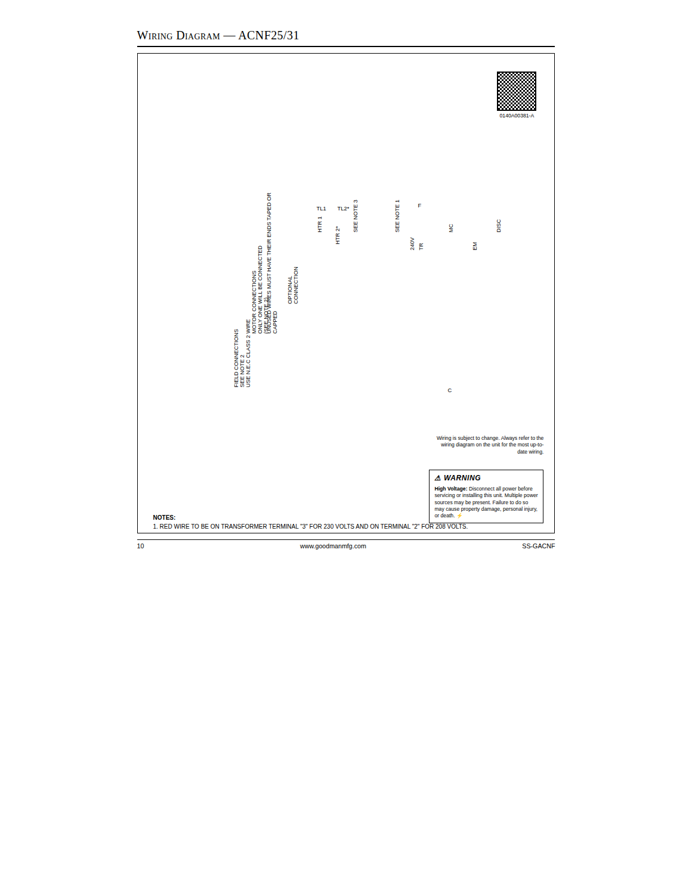Wiring Diagram — ACNF25/31
0140A00381-A
HTR 1 HTR 2* SEE NOTE 3 SEE NOTE 1 240V TR MC EM DISC OPTIONAL
CONNECTION UNUSED WIRES MUST HAVE THEIR ENDS TAPED OR
CAPPED MOTOR CONNECTIONS
ONLY ONE WILL BE CONNECTED
(SEE NOTE 2) FIELD CONNECTIONS
SEE NOTE 2
USE N.E.C CLASS 2 WIRE F TL1 TL2* C
NOTES:
RED WIRE TO BE ON TRANSFORMER TERMINAL "3" FOR 230 VOLTS AND ON TERMINAL "2" FOR 208 VOLTS.
CONFIRM SPEED TAP SELECTED IS APPROPRIATE FOR APPLICATION. IF SPEED TAPS NEEDS TO BE CHANGED, CONNECT APPROPRIATE WIRE FROM MOTOR TO "Y" FROM THERMOSTAT/CONDENSER (SEE TABLE-1).
ASTERISK (*) INDICATES THAT HEATING ELEMENT, THERMAL LIMIT, RELAY AND INTERCONNECTING WIRES AND JUMPERS OF HEATER #2 ARE DELETED WITH SINGLE ELEMENT UNITS.
COLOR CODES:
BK - BLACK
BL - BLUE
BR - BROWN
GR - GREEN
PU - PURPLE
RD - RED
WH - WHITE
YL - YELLOW
PK - PINK
WIRING CODE:
FACTORY WIRING:
HIGH VOLTAGE ————
LOW VOLTAGE ————
FIELD WIRING:
HIGH VOLTAGE – – – –
COMPONENT CODE:
C - CONTACTOR
DISC - DISCONNECT SWITCH
EM - EVAPORATER MOTOR
F - FUSE
HTR - HEATER ELEMENT
TL - THERMAL LIMIT
TR - TRANSFORMER
MC - MOTOR CONTROL BOX
| WIRE COLOR | BTUh |
| --- | --- |
| PURPLE | 18000 |
| PINK | 24000 |
| YELLOW | HIGH CFM OPTION |
TABLE-1
Wiring is subject to change. Always refer to the wiring diagram on the unit for the most up-to-date wiring.
⚠ WARNING High Voltage: Disconnect all power before servicing or installing this unit. Multiple power sources may be present. Failure to do so may cause property damage, personal injury, or death. ⚡
10 www.goodmanmfg.com SS-GACNF